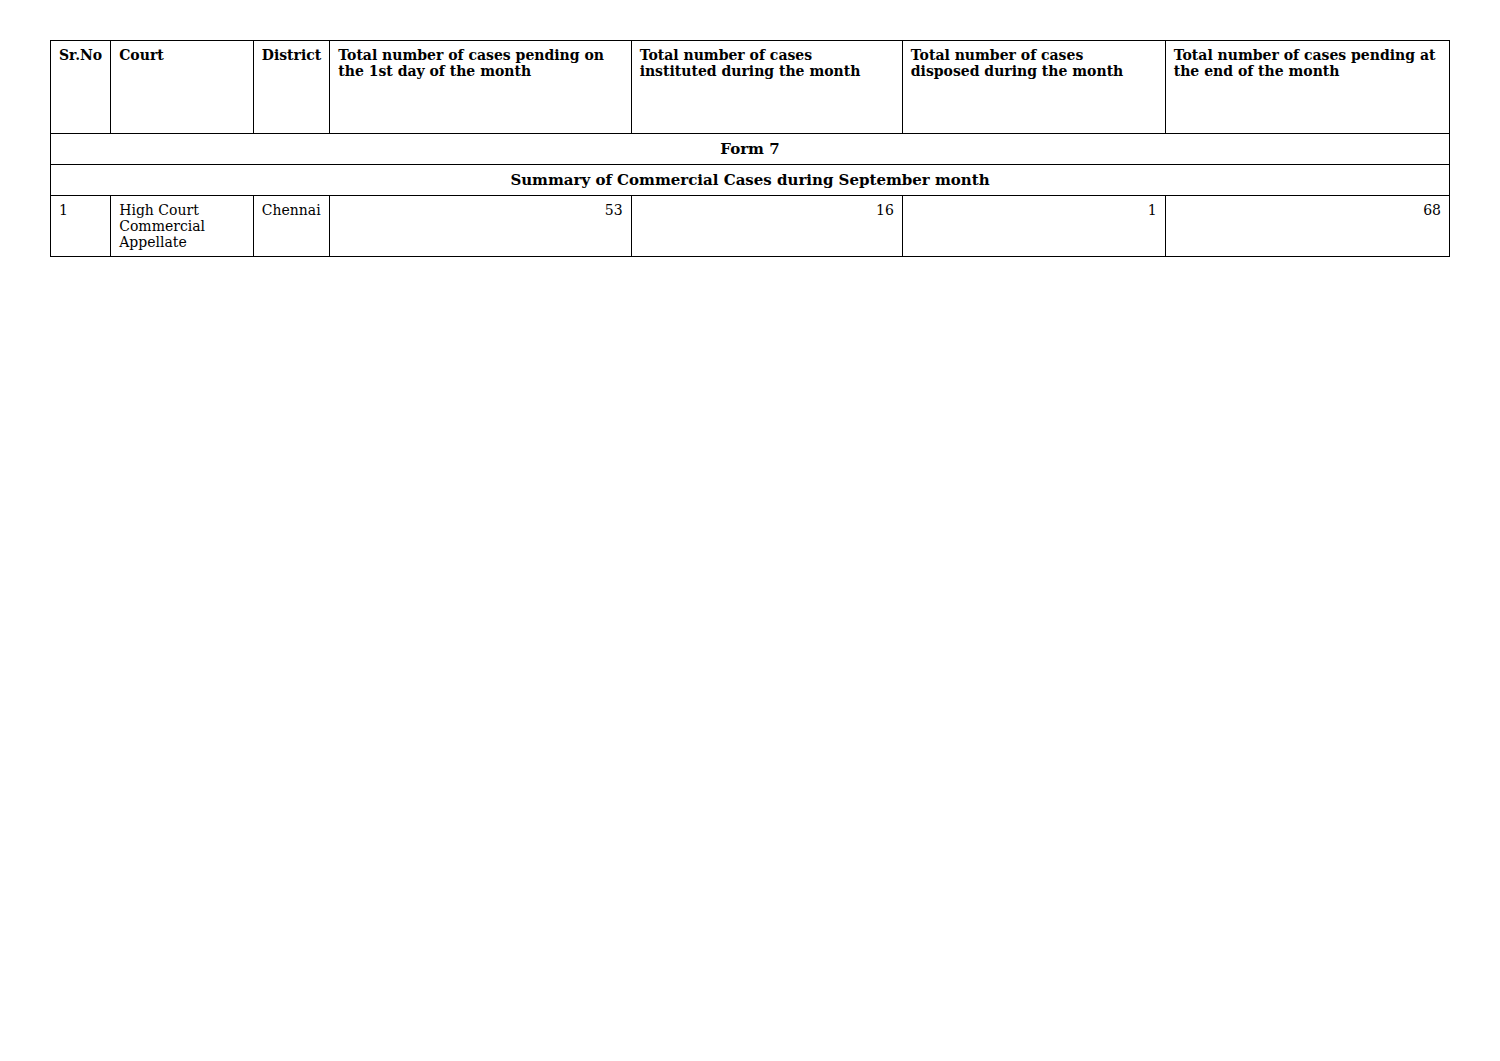| Form 7 |
| Summary of Commercial Cases during September month |
| Sr.No | Court | District | Total number of cases pending on the 1st day of the month | Total number of cases instituted during the month | Total number of cases disposed during the month | Total number of cases pending at the end of the month |
| 1 | High Court Commercial Appellate | Chennai | 53 | 16 | 1 | 68 |